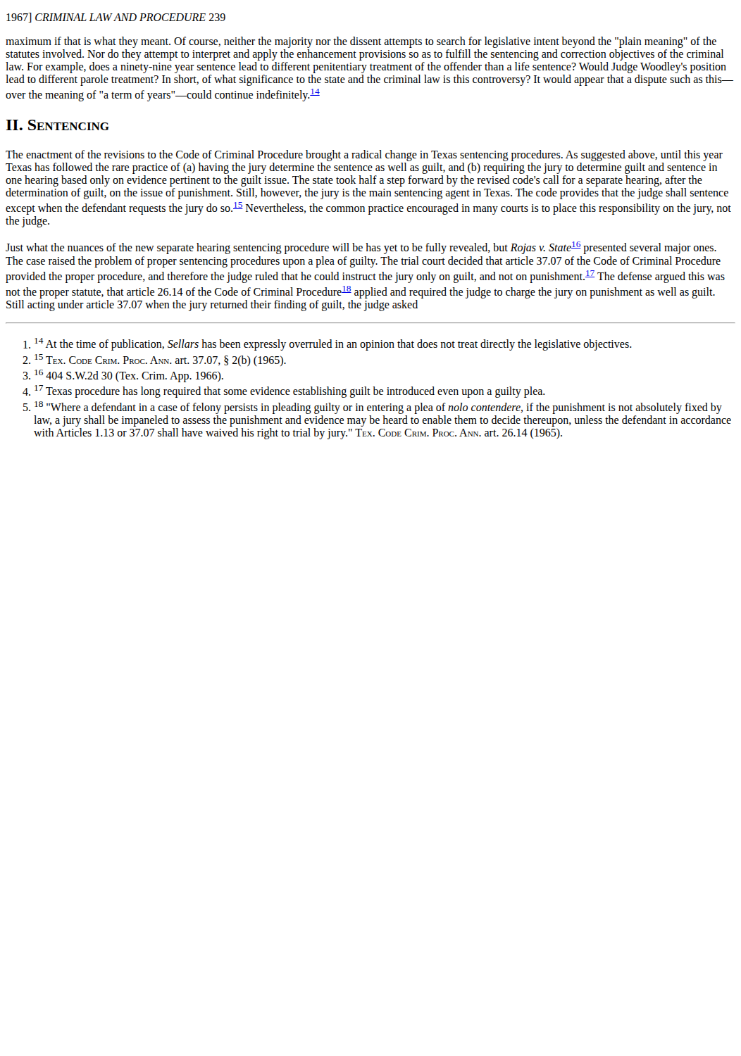1967] CRIMINAL LAW AND PROCEDURE 239
maximum if that is what they meant. Of course, neither the majority nor the dissent attempts to search for legislative intent beyond the "plain meaning" of the statutes involved. Nor do they attempt to interpret and apply the enhancement provisions so as to fulfill the sentencing and correction objectives of the criminal law. For example, does a ninety-nine year sentence lead to different penitentiary treatment of the offender than a life sentence? Would Judge Woodley's position lead to different parole treatment? In short, of what significance to the state and the criminal law is this controversy? It would appear that a dispute such as this—over the meaning of "a term of years"—could continue indefinitely.14
II. Sentencing
The enactment of the revisions to the Code of Criminal Procedure brought a radical change in Texas sentencing procedures. As suggested above, until this year Texas has followed the rare practice of (a) having the jury determine the sentence as well as guilt, and (b) requiring the jury to determine guilt and sentence in one hearing based only on evidence pertinent to the guilt issue. The state took half a step forward by the revised code's call for a separate hearing, after the determination of guilt, on the issue of punishment. Still, however, the jury is the main sentencing agent in Texas. The code provides that the judge shall sentence except when the defendant requests the jury do so.15 Nevertheless, the common practice encouraged in many courts is to place this responsibility on the jury, not the judge.
Just what the nuances of the new separate hearing sentencing procedure will be has yet to be fully revealed, but Rojas v. State16 presented several major ones. The case raised the problem of proper sentencing procedures upon a plea of guilty. The trial court decided that article 37.07 of the Code of Criminal Procedure provided the proper procedure, and therefore the judge ruled that he could instruct the jury only on guilt, and not on punishment.17 The defense argued this was not the proper statute, that article 26.14 of the Code of Criminal Procedure18 applied and required the judge to charge the jury on punishment as well as guilt. Still acting under article 37.07 when the jury returned their finding of guilt, the judge asked
14 At the time of publication, Sellars has been expressly overruled in an opinion that does not treat directly the legislative objectives.
15 Tex. Code Crim. Proc. Ann. art. 37.07, § 2(b) (1965).
16 404 S.W.2d 30 (Tex. Crim. App. 1966).
17 Texas procedure has long required that some evidence establishing guilt be introduced even upon a guilty plea.
18 "Where a defendant in a case of felony persists in pleading guilty or in entering a plea of nolo contendere, if the punishment is not absolutely fixed by law, a jury shall be impaneled to assess the punishment and evidence may be heard to enable them to decide thereupon, unless the defendant in accordance with Articles 1.13 or 37.07 shall have waived his right to trial by jury." Tex. Code Crim. Proc. Ann. art. 26.14 (1965).